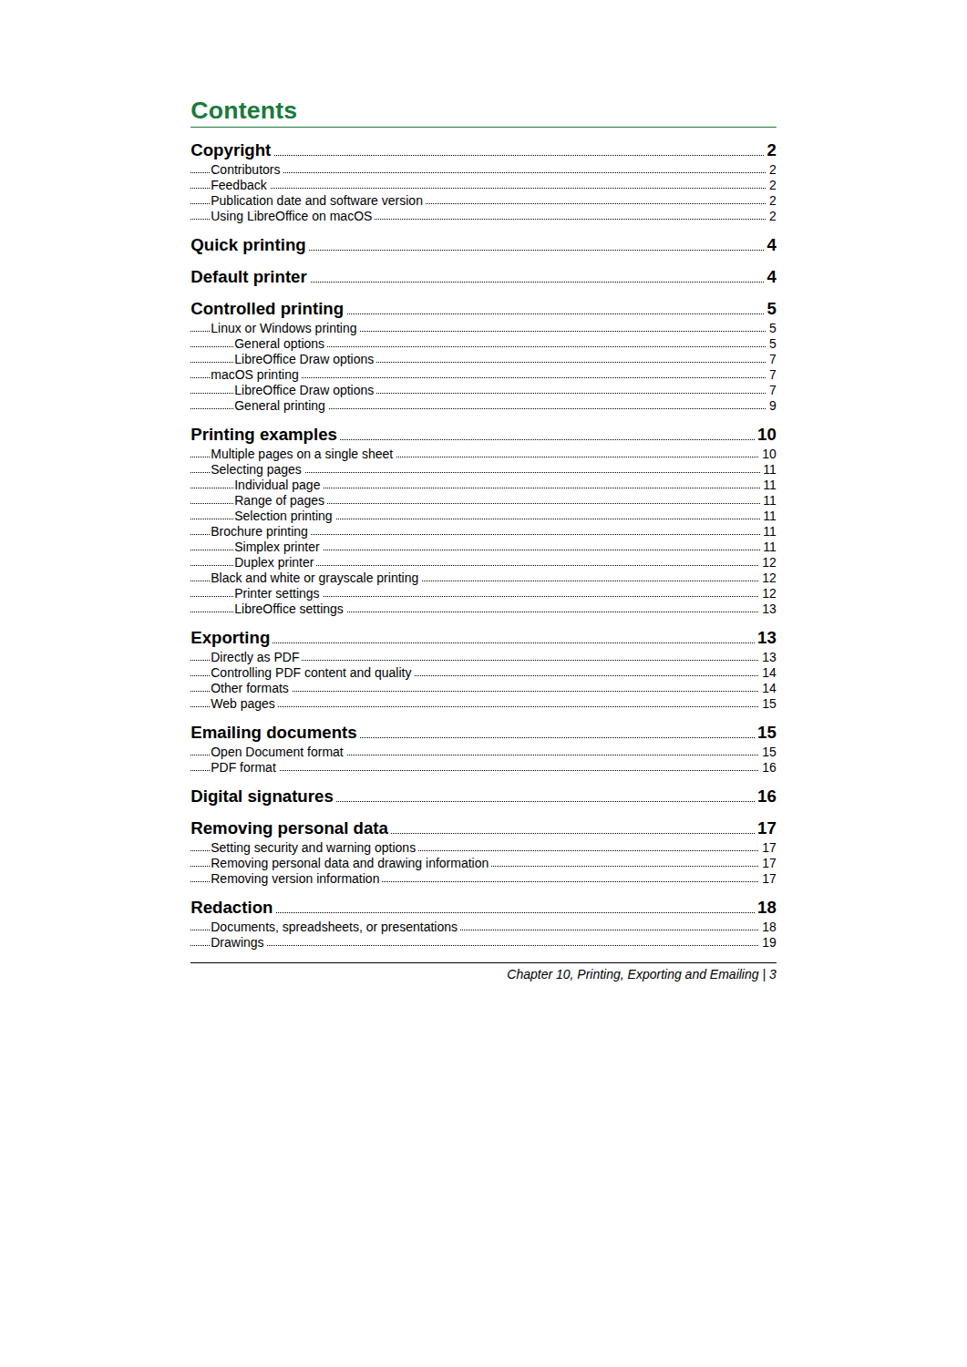Contents
2 Copyright
2 Contributors
2 Feedback
2 Publication date and software version
2 Using LibreOffice on macOS
4 Quick printing
4 Default printer
5 Controlled printing
5 Linux or Windows printing
5 General options
7 LibreOffice Draw options
7 macOS printing
7 LibreOffice Draw options
9 General printing
10 Printing examples
10 Multiple pages on a single sheet
11 Selecting pages
11 Individual page
11 Range of pages
11 Selection printing
11 Brochure printing
11 Simplex printer
12 Duplex printer
12 Black and white or grayscale printing
12 Printer settings
13 LibreOffice settings
13 Exporting
13 Directly as PDF
14 Controlling PDF content and quality
14 Other formats
15 Web pages
15 Emailing documents
15 Open Document format
16 PDF format
16 Digital signatures
17 Removing personal data
17 Setting security and warning options
17 Removing personal data and drawing information
17 Removing version information
18 Redaction
18 Documents, spreadsheets, or presentations
19 Drawings
Chapter 10, Printing, Exporting and Emailing | 3